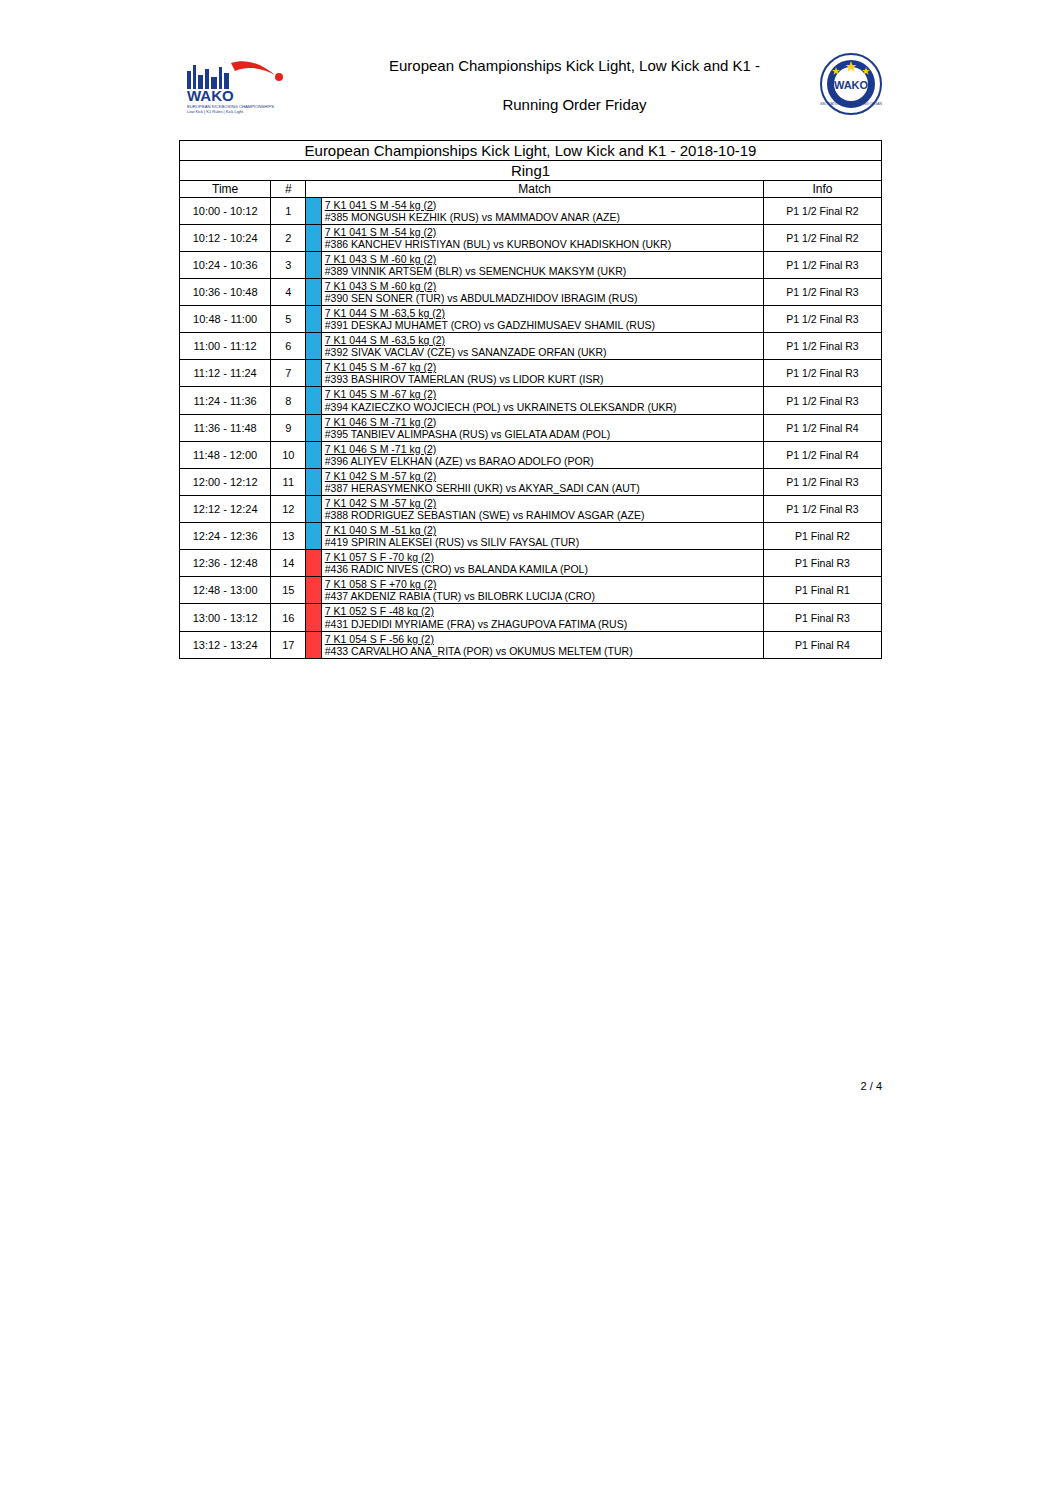WAKO EUROPEAN KICKBOXING CHAMPIONSHIPS Low Kick | K1 Rules | Kick Light
European Championships Kick Light, Low Kick and K1 -
Running Order Friday
WAKO WORLD ASSOCIATION OF KICKBOXING ORGANIZATIONS
| European Championships Kick Light, Low Kick and K1 - 2018-10-19 |
| Ring1 |
| Time | # | Match | Info |
| 10:00 - 10:12 | 1 | | 7 K1 041 S M -54 kg (2) #385 MONGUSH KEZHIK (RUS) vs MAMMADOV ANAR (AZE) | P1 1/2 Final R2 |
| 10:12 - 10:24 | 2 | | 7 K1 041 S M -54 kg (2) #386 KANCHEV HRISTIYAN (BUL) vs KURBONOV KHADISKHON (UKR) | P1 1/2 Final R2 |
| 10:24 - 10:36 | 3 | | 7 K1 043 S M -60 kg (2) #389 VINNIK ARTSEM (BLR) vs SEMENCHUK MAKSYM (UKR) | P1 1/2 Final R3 |
| 10:36 - 10:48 | 4 | | 7 K1 043 S M -60 kg (2) #390 SEN SONER (TUR) vs ABDULMADZHIDOV IBRAGIM (RUS) | P1 1/2 Final R3 |
| 10:48 - 11:00 | 5 | | 7 K1 044 S M -63,5 kg (2) #391 DESKAJ MUHAMET (CRO) vs GADZHIMUSAEV SHAMIL (RUS) | P1 1/2 Final R3 |
| 11:00 - 11:12 | 6 | | 7 K1 044 S M -63,5 kg (2) #392 SIVAK VACLAV (CZE) vs SANANZADE ORFAN (UKR) | P1 1/2 Final R3 |
| 11:12 - 11:24 | 7 | | 7 K1 045 S M -67 kg (2) #393 BASHIROV TAMERLAN (RUS) vs LIDOR KURT (ISR) | P1 1/2 Final R3 |
| 11:24 - 11:36 | 8 | | 7 K1 045 S M -67 kg (2) #394 KAZIECZKO WOJCIECH (POL) vs UKRAINETS OLEKSANDR (UKR) | P1 1/2 Final R3 |
| 11:36 - 11:48 | 9 | | 7 K1 046 S M -71 kg (2) #395 TANBIEV ALIMPASHA (RUS) vs GIELATA ADAM (POL) | P1 1/2 Final R4 |
| 11:48 - 12:00 | 10 | | 7 K1 046 S M -71 kg (2) #396 ALIYEV ELKHAN (AZE) vs BARAO ADOLFO (POR) | P1 1/2 Final R4 |
| 12:00 - 12:12 | 11 | | 7 K1 042 S M -57 kg (2) #387 HERASYMENKO SERHII (UKR) vs AKYAR_SADI CAN (AUT) | P1 1/2 Final R3 |
| 12:12 - 12:24 | 12 | | 7 K1 042 S M -57 kg (2) #388 RODRIGUEZ SEBASTIAN (SWE) vs RAHIMOV ASGAR (AZE) | P1 1/2 Final R3 |
| 12:24 - 12:36 | 13 | | 7 K1 040 S M -51 kg (2) #419 SPIRIN ALEKSEI (RUS) vs SILIV FAYSAL (TUR) | P1 Final R2 |
| 12:36 - 12:48 | 14 | | 7 K1 057 S F -70 kg (2) #436 RADIC NIVES (CRO) vs BALANDA KAMILA (POL) | P1 Final R3 |
| 12:48 - 13:00 | 15 | | 7 K1 058 S F +70 kg (2) #437 AKDENIZ RABIA (TUR) vs BILOBRK LUCIJA (CRO) | P1 Final R1 |
| 13:00 - 13:12 | 16 | | 7 K1 052 S F -48 kg (2) #431 DJEDIDI MYRIAME (FRA) vs ZHAGUPOVA FATIMA (RUS) | P1 Final R3 |
| 13:12 - 13:24 | 17 | | 7 K1 054 S F -56 kg (2) #433 CARVALHO ANA_RITA (POR) vs OKUMUS MELTEM (TUR) | P1 Final R4 |
2 / 4